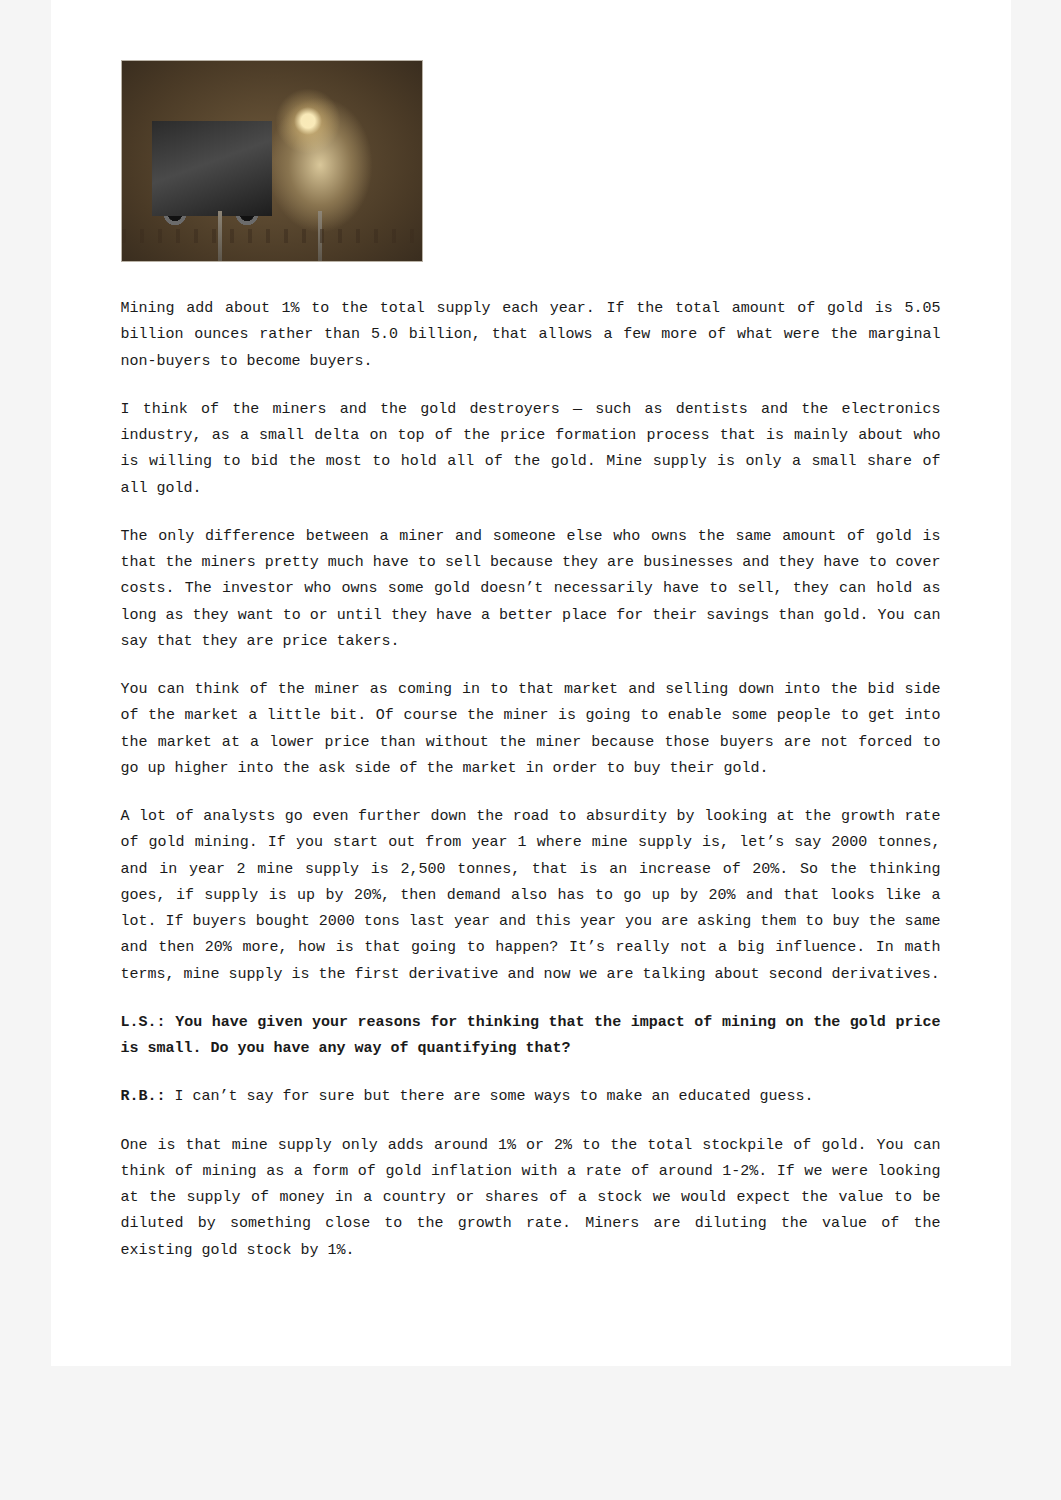Mining add about 1% to the total supply each year. If the total amount of gold is 5.05 billion ounces rather than 5.0 billion, that allows a few more of what were the marginal non-buyers to become buyers.
I think of the miners and the gold destroyers — such as dentists and the electronics industry, as a small delta on top of the price formation process that is mainly about who is willing to bid the most to hold all of the gold. Mine supply is only a small share of all gold.
The only difference between a miner and someone else who owns the same amount of gold is that the miners pretty much have to sell because they are businesses and they have to cover costs. The investor who owns some gold doesn’t necessarily have to sell, they can hold as long as they want to or until they have a better place for their savings than gold. You can say that they are price takers.
You can think of the miner as coming in to that market and selling down into the bid side of the market a little bit. Of course the miner is going to enable some people to get into the market at a lower price than without the miner because those buyers are not forced to go up higher into the ask side of the market in order to buy their gold.
A lot of analysts go even further down the road to absurdity by looking at the growth rate of gold mining. If you start out from year 1 where mine supply is, let’s say 2000 tonnes, and in year 2 mine supply is 2,500 tonnes, that is an increase of 20%. So the thinking goes, if supply is up by 20%, then demand also has to go up by 20% and that looks like a lot. If buyers bought 2000 tons last year and this year you are asking them to buy the same and then 20% more, how is that going to happen? It’s really not a big influence. In math terms, mine supply is the first derivative and now we are talking about second derivatives.
L.S.: You have given your reasons for thinking that the impact of mining on the gold price is small. Do you have any way of quantifying that?
R.B.: I can’t say for sure but there are some ways to make an educated guess.
One is that mine supply only adds around 1% or 2% to the total stockpile of gold. You can think of mining as a form of gold inflation with a rate of around 1-2%. If we were looking at the supply of money in a country or shares of a stock we would expect the value to be diluted by something close to the growth rate. Miners are diluting the value of the existing gold stock by 1%.